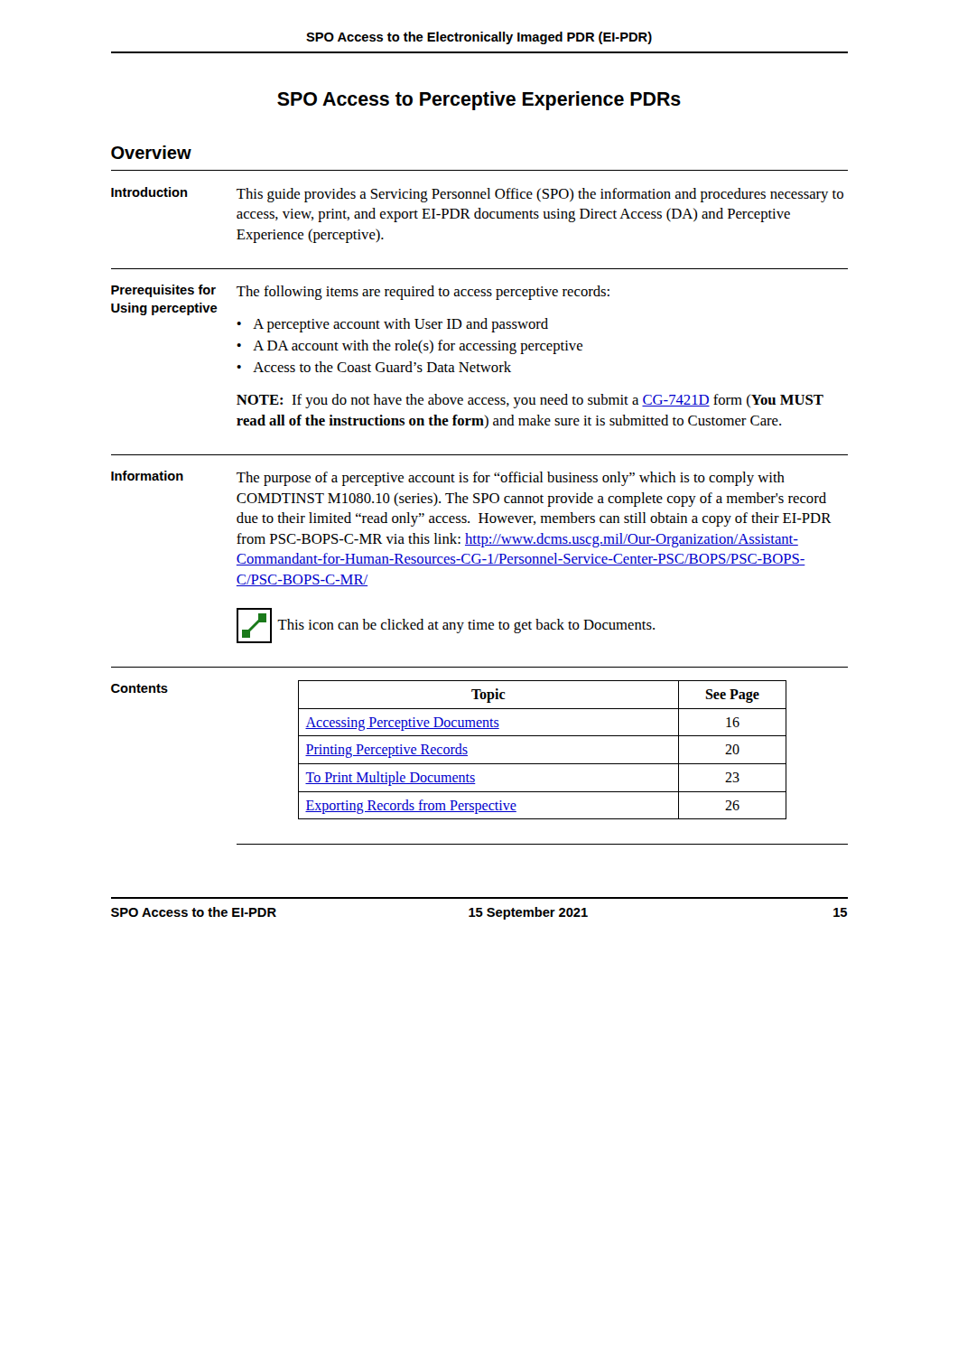SPO Access to the Electronically Imaged PDR (EI-PDR)
SPO Access to Perceptive Experience PDRs
Overview
Introduction
This guide provides a Servicing Personnel Office (SPO) the information and procedures necessary to access, view, print, and export EI-PDR documents using Direct Access (DA) and Perceptive Experience (perceptive).
Prerequisites for Using perceptive
The following items are required to access perceptive records:
A perceptive account with User ID and password
A DA account with the role(s) for accessing perceptive
Access to the Coast Guard’s Data Network
NOTE: If you do not have the above access, you need to submit a CG-7421D form (You MUST read all of the instructions on the form) and make sure it is submitted to Customer Care.
Information
The purpose of a perceptive account is for “official business only” which is to comply with COMDTINST M1080.10 (series). The SPO cannot provide a complete copy of a member's record due to their limited “read only” access. However, members can still obtain a copy of their EI-PDR from PSC-BOPS-C-MR via this link: http://www.dcms.uscg.mil/Our-Organization/Assistant-Commandant-for-Human-Resources-CG-1/Personnel-Service-Center-PSC/BOPS/PSC-BOPS-C/PSC-BOPS-C-MR/
This icon can be clicked at any time to get back to Documents.
Contents
| Topic | See Page |
| --- | --- |
| Accessing Perceptive Documents | 16 |
| Printing Perceptive Records | 20 |
| To Print Multiple Documents | 23 |
| Exporting Records from Perspective | 26 |
SPO Access to the EI-PDR 15 September 2021 15